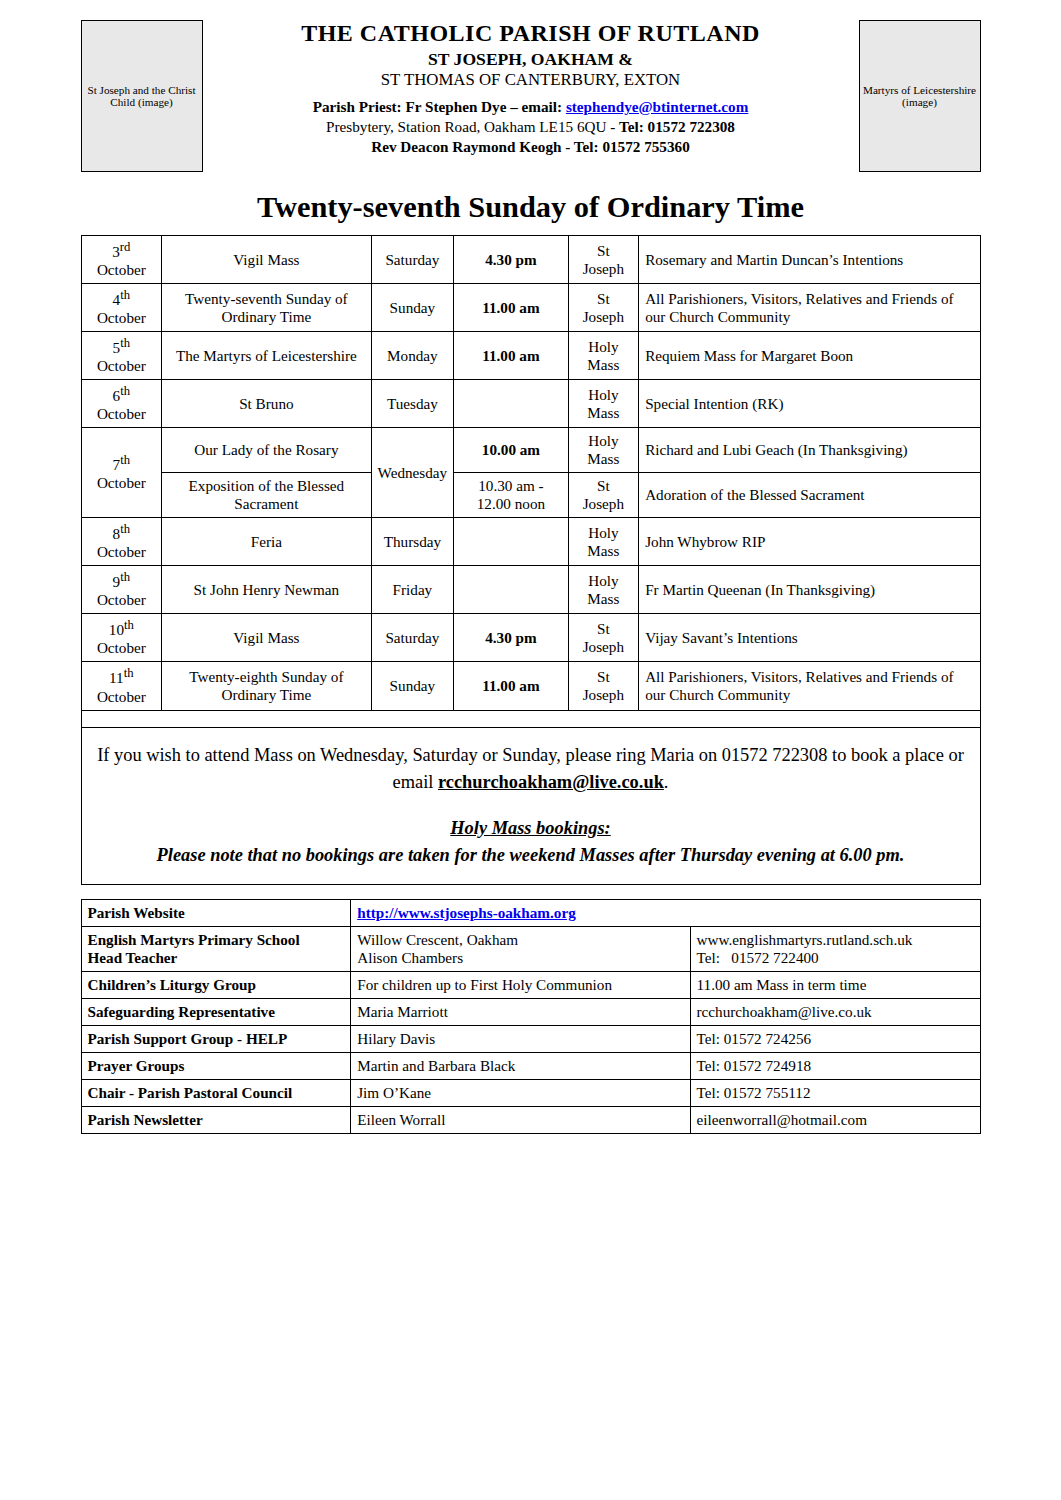St Joseph and the Christ Child (image)
THE CATHOLIC PARISH OF RUTLAND
ST JOSEPH, OAKHAM &
ST THOMAS OF CANTERBURY, EXTON
Parish Priest: Fr Stephen Dye – email: stephendye@btinternet.com
Presbytery, Station Road, Oakham LE15 6QU - Tel: 01572 722308
Rev Deacon Raymond Keogh - Tel: 01572 755360
Martyrs of Leicestershire (image)
Twenty-seventh Sunday of Ordinary Time
| 3 rd October | Vigil Mass | Saturday | 4.30 pm | St Joseph | Rosemary and Martin Duncan’s Intentions |
| 4 th October | Twenty-seventh Sunday of Ordinary Time | Sunday | 11.00 am | St Joseph | All Parishioners, Visitors, Relatives and Friends of our Church Community |
| 5 th October | The Martyrs of Leicestershire | Monday | 11.00 am | Holy Mass | Requiem Mass for Margaret Boon |
| 6 th October | St Bruno | Tuesday | | Holy Mass | Special Intention (RK) |
| 7 th October | Our Lady of the Rosary | Wednesday | 10.00 am | Holy Mass | Richard and Lubi Geach (In Thanksgiving) |
| Exposition of the Blessed Sacrament | 10.30 am - 12.00 noon | St Joseph | Adoration of the Blessed Sacrament |
| 8 th October | Feria | Thursday | | Holy Mass | John Whybrow RIP |
| 9 th October | St John Henry Newman | Friday | | Holy Mass | Fr Martin Queenan (In Thanksgiving) |
| 10 th October | Vigil Mass | Saturday | 4.30 pm | St Joseph | Vijay Savant’s Intentions |
| 11 th October | Twenty-eighth Sunday of Ordinary Time | Sunday | 11.00 am | St Joseph | All Parishioners, Visitors, Relatives and Friends of our Church Community |
If you wish to attend Mass on Wednesday, Saturday or Sunday, please ring Maria on 01572 722308 to book a place or email rcchurchoakham@live.co.uk. Holy Mass bookings: Please note that no bookings are taken for the weekend Masses after Thursday evening at 6.00 pm.
| Parish Website | http://www.stjosephs-oakham.org |
| English Martyrs Primary School Head Teacher | Willow Crescent, Oakham Alison Chambers | www.englishmartyrs.rutland.sch.uk Tel: 01572 722400 |
| Children’s Liturgy Group | For children up to First Holy Communion | 11.00 am Mass in term time |
| Safeguarding Representative | Maria Marriott | rcchurchoakham@live.co.uk |
| Parish Support Group - HELP | Hilary Davis | Tel: 01572 724256 |
| Prayer Groups | Martin and Barbara Black | Tel: 01572 724918 |
| Chair - Parish Pastoral Council | Jim O’Kane | Tel: 01572 755112 |
| Parish Newsletter | Eileen Worrall | eileenworrall@hotmail.com |